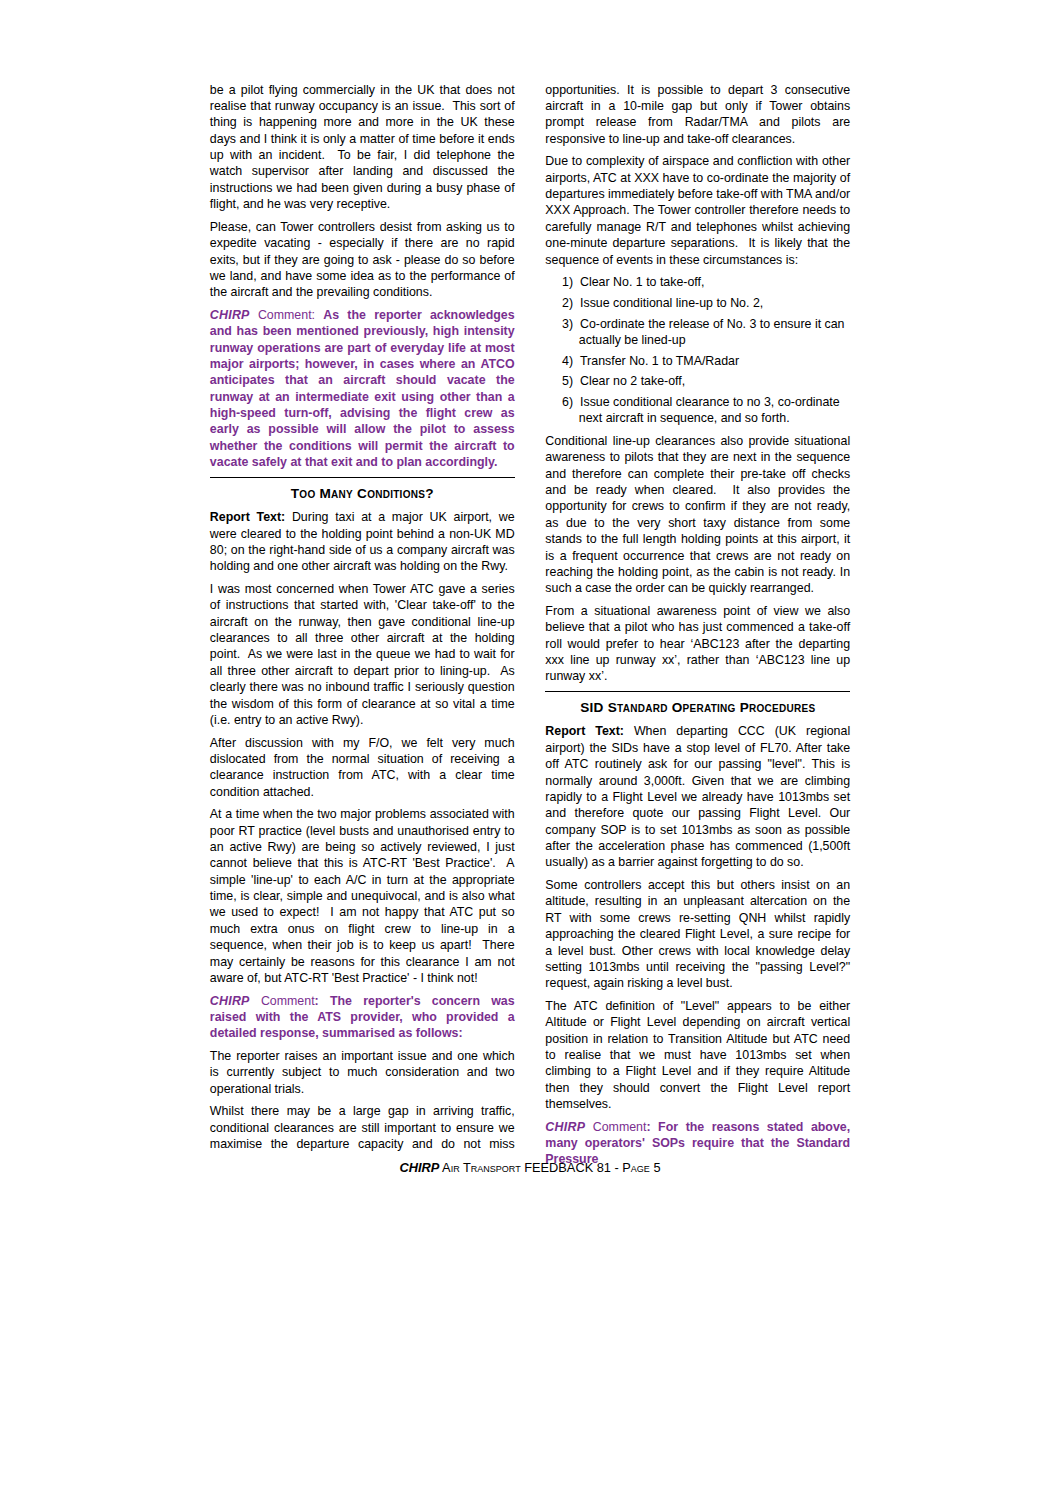be a pilot flying commercially in the UK that does not realise that runway occupancy is an issue. This sort of thing is happening more and more in the UK these days and I think it is only a matter of time before it ends up with an incident. To be fair, I did telephone the watch supervisor after landing and discussed the instructions we had been given during a busy phase of flight, and he was very receptive.
Please, can Tower controllers desist from asking us to expedite vacating - especially if there are no rapid exits, but if they are going to ask - please do so before we land, and have some idea as to the performance of the aircraft and the prevailing conditions.
CHIRP Comment: As the reporter acknowledges and has been mentioned previously, high intensity runway operations are part of everyday life at most major airports; however, in cases where an ATCO anticipates that an aircraft should vacate the runway at an intermediate exit using other than a high-speed turn-off, advising the flight crew as early as possible will allow the pilot to assess whether the conditions will permit the aircraft to vacate safely at that exit and to plan accordingly.
Too Many Conditions?
Report Text: During taxi at a major UK airport, we were cleared to the holding point behind a non-UK MD 80; on the right-hand side of us a company aircraft was holding and one other aircraft was holding on the Rwy.
I was most concerned when Tower ATC gave a series of instructions that started with, 'Clear take-off' to the aircraft on the runway, then gave conditional line-up clearances to all three other aircraft at the holding point. As we were last in the queue we had to wait for all three other aircraft to depart prior to lining-up. As clearly there was no inbound traffic I seriously question the wisdom of this form of clearance at so vital a time (i.e. entry to an active Rwy).
After discussion with my F/O, we felt very much dislocated from the normal situation of receiving a clearance instruction from ATC, with a clear time condition attached.
At a time when the two major problems associated with poor RT practice (level busts and unauthorised entry to an active Rwy) are being so actively reviewed, I just cannot believe that this is ATC-RT 'Best Practice'. A simple 'line-up' to each A/C in turn at the appropriate time, is clear, simple and unequivocal, and is also what we used to expect! I am not happy that ATC put so much extra onus on flight crew to line-up in a sequence, when their job is to keep us apart! There may certainly be reasons for this clearance I am not aware of, but ATC-RT 'Best Practice' - I think not!
CHIRP Comment: The reporter's concern was raised with the ATS provider, who provided a detailed response, summarised as follows:
The reporter raises an important issue and one which is currently subject to much consideration and two operational trials.
Whilst there may be a large gap in arriving traffic, conditional clearances are still important to ensure we maximise the departure capacity and do not miss opportunities. It is possible to depart 3 consecutive aircraft in a 10-mile gap but only if Tower obtains prompt release from Radar/TMA and pilots are responsive to line-up and take-off clearances.
Due to complexity of airspace and confliction with other airports, ATC at XXX have to co-ordinate the majority of departures immediately before take-off with TMA and/or XXX Approach. The Tower controller therefore needs to carefully manage R/T and telephones whilst achieving one-minute departure separations. It is likely that the sequence of events in these circumstances is:
Clear No. 1 to take-off,
Issue conditional line-up to No. 2,
Co-ordinate the release of No. 3 to ensure it can actually be lined-up
Transfer No. 1 to TMA/Radar
Clear no 2 take-off,
Issue conditional clearance to no 3, co-ordinate next aircraft in sequence, and so forth.
Conditional line-up clearances also provide situational awareness to pilots that they are next in the sequence and therefore can complete their pre-take off checks and be ready when cleared. It also provides the opportunity for crews to confirm if they are not ready, as due to the very short taxy distance from some stands to the full length holding points at this airport, it is a frequent occurrence that crews are not ready on reaching the holding point, as the cabin is not ready. In such a case the order can be quickly rearranged.
From a situational awareness point of view we also believe that a pilot who has just commenced a take-off roll would prefer to hear ‘ABC123 after the departing xxx line up runway xx’, rather than ‘ABC123 line up runway xx’.
SID Standard Operating Procedures
Report Text: When departing CCC (UK regional airport) the SIDs have a stop level of FL70. After take off ATC routinely ask for our passing "level". This is normally around 3,000ft. Given that we are climbing rapidly to a Flight Level we already have 1013mbs set and therefore quote our passing Flight Level. Our company SOP is to set 1013mbs as soon as possible after the acceleration phase has commenced (1,500ft usually) as a barrier against forgetting to do so.
Some controllers accept this but others insist on an altitude, resulting in an unpleasant altercation on the RT with some crews re-setting QNH whilst rapidly approaching the cleared Flight Level, a sure recipe for a level bust. Other crews with local knowledge delay setting 1013mbs until receiving the "passing Level?" request, again risking a level bust.
The ATC definition of "Level" appears to be either Altitude or Flight Level depending on aircraft vertical position in relation to Transition Altitude but ATC need to realise that we must have 1013mbs set when climbing to a Flight Level and if they require Altitude then they should convert the Flight Level report themselves.
CHIRP Comment: For the reasons stated above, many operators' SOPs require that the Standard Pressure
CHIRP Air Transport FEEDBACK 81 - Page 5